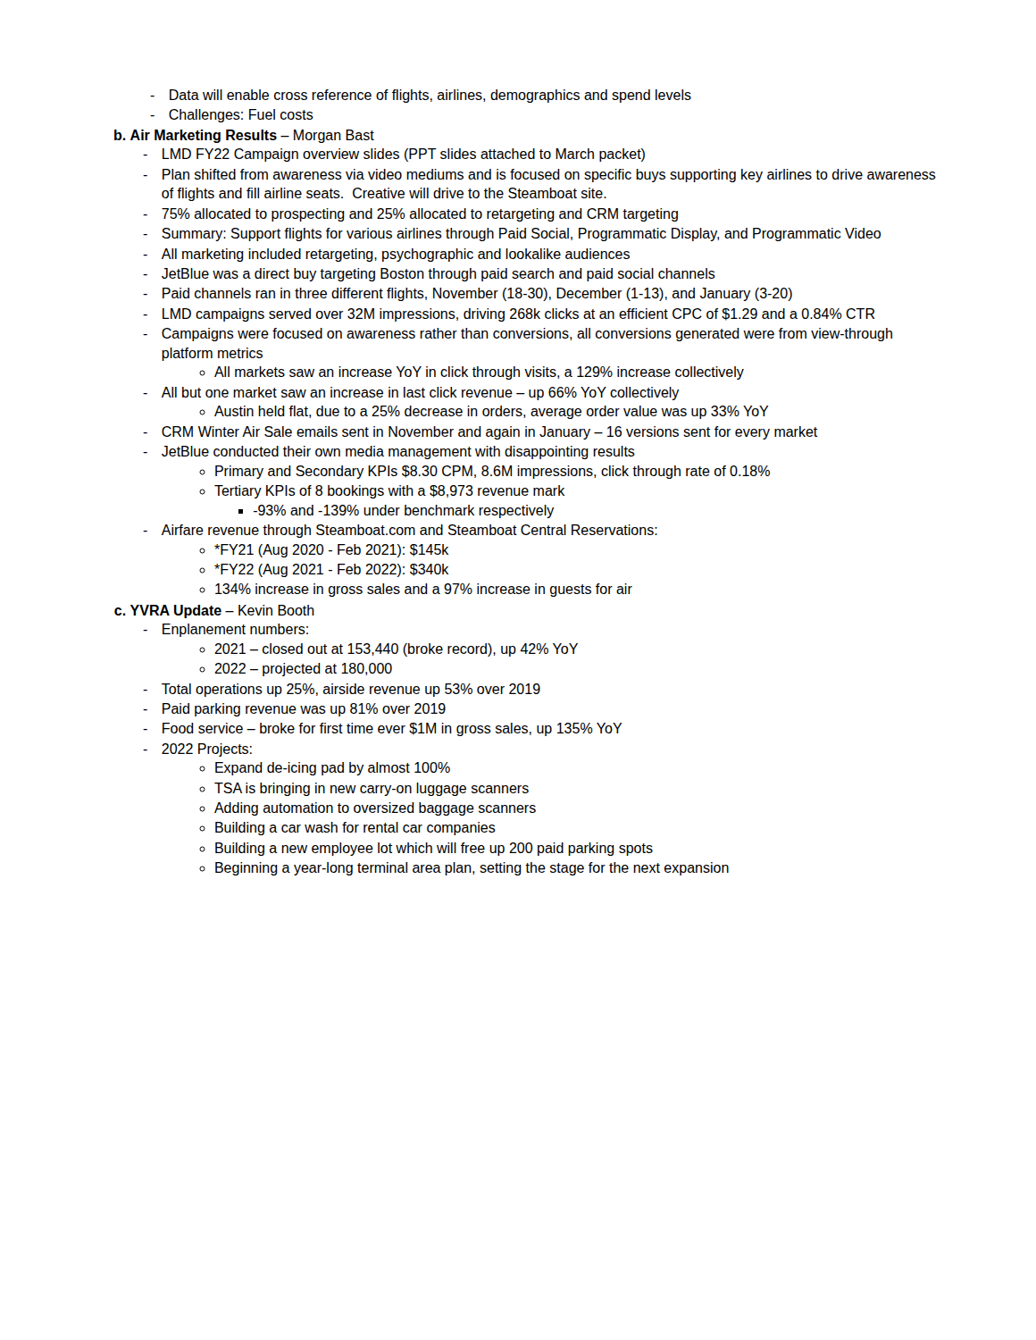Data will enable cross reference of flights, airlines, demographics and spend levels
Challenges: Fuel costs
Air Marketing Results – Morgan Bast
LMD FY22 Campaign overview slides (PPT slides attached to March packet)
Plan shifted from awareness via video mediums and is focused on specific buys supporting key airlines to drive awareness of flights and fill airline seats. Creative will drive to the Steamboat site.
75% allocated to prospecting and 25% allocated to retargeting and CRM targeting
Summary: Support flights for various airlines through Paid Social, Programmatic Display, and Programmatic Video
All marketing included retargeting, psychographic and lookalike audiences
JetBlue was a direct buy targeting Boston through paid search and paid social channels
Paid channels ran in three different flights, November (18-30), December (1-13), and January (3-20)
LMD campaigns served over 32M impressions, driving 268k clicks at an efficient CPC of $1.29 and a 0.84% CTR
Campaigns were focused on awareness rather than conversions, all conversions generated were from view-through platform metrics
All markets saw an increase YoY in click through visits, a 129% increase collectively
All but one market saw an increase in last click revenue – up 66% YoY collectively
Austin held flat, due to a 25% decrease in orders, average order value was up 33% YoY
CRM Winter Air Sale emails sent in November and again in January – 16 versions sent for every market
JetBlue conducted their own media management with disappointing results
Primary and Secondary KPIs $8.30 CPM, 8.6M impressions, click through rate of 0.18%
Tertiary KPIs of 8 bookings with a $8,973 revenue mark
-93% and -139% under benchmark respectively
Airfare revenue through Steamboat.com and Steamboat Central Reservations:
*FY21 (Aug 2020 - Feb 2021): $145k
*FY22 (Aug 2021 - Feb 2022): $340k
134% increase in gross sales and a 97% increase in guests for air
YVRA Update – Kevin Booth
Enplanement numbers:
2021 – closed out at 153,440 (broke record), up 42% YoY
2022 – projected at 180,000
Total operations up 25%, airside revenue up 53% over 2019
Paid parking revenue was up 81% over 2019
Food service – broke for first time ever $1M in gross sales, up 135% YoY
2022 Projects:
Expand de-icing pad by almost 100%
TSA is bringing in new carry-on luggage scanners
Adding automation to oversized baggage scanners
Building a car wash for rental car companies
Building a new employee lot which will free up 200 paid parking spots
Beginning a year-long terminal area plan, setting the stage for the next expansion